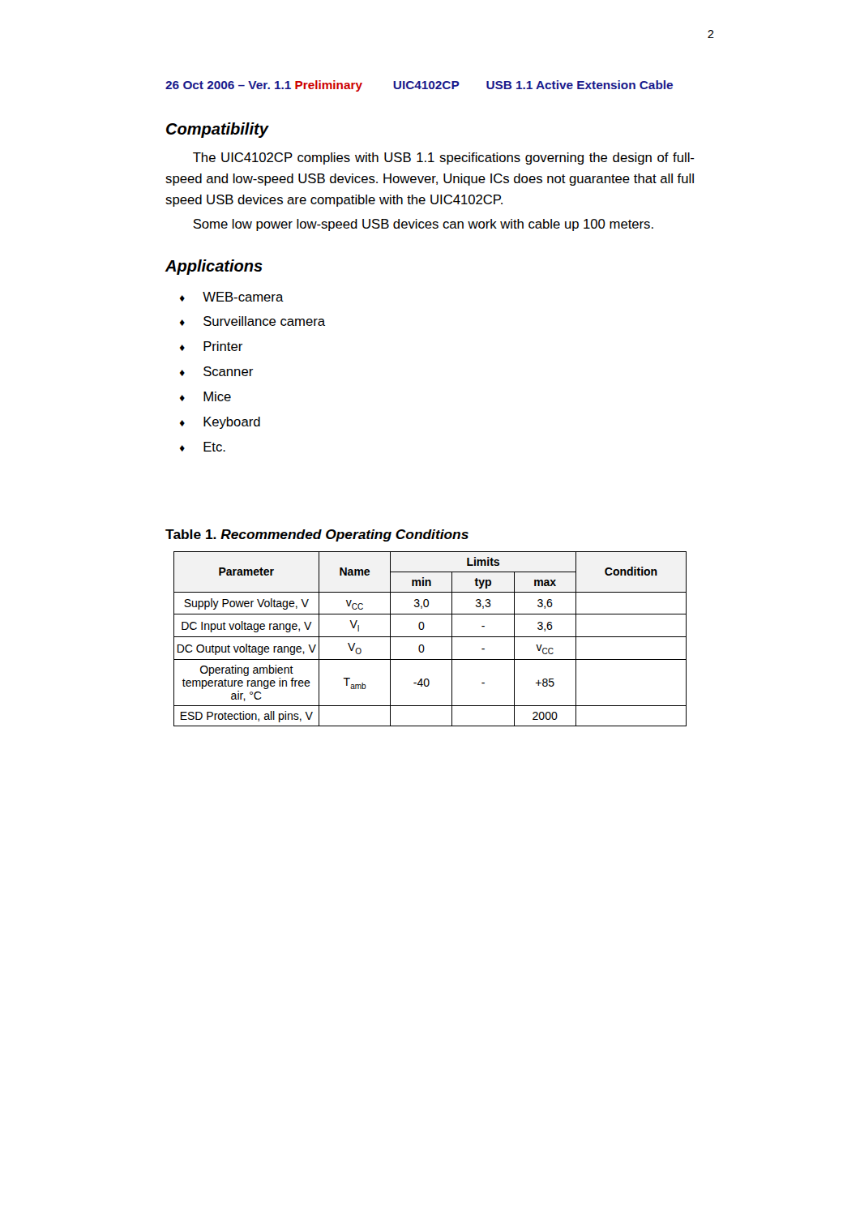2
26 Oct 2006 – Ver. 1.1 Preliminary UIC4102CP USB 1.1 Active Extension Cable
Compatibility
The UIC4102CP complies with USB 1.1 specifications governing the design of full-speed and low-speed USB devices. However, Unique ICs does not guarantee that all full speed USB devices are compatible with the UIC4102CP.
Some low power low-speed USB devices can work with cable up 100 meters.
Applications
WEB-camera
Surveillance camera
Printer
Scanner
Mice
Keyboard
Etc.
Table 1. Recommended Operating Conditions
| Parameter | Name | Limits | Condition |
| --- | --- | --- | --- |
| min | typ | max |
| Supply Power Voltage, V | v CC | 3,0 | 3,3 | 3,6 | |
| DC Input voltage range, V | V I | 0 | - | 3,6 | |
| DC Output voltage range, V | V O | 0 | - | v CC | |
| Operating ambient temperature range in free air, °C | T amb | -40 | - | +85 | |
| ESD Protection, all pins, V | | | | 2000 | |